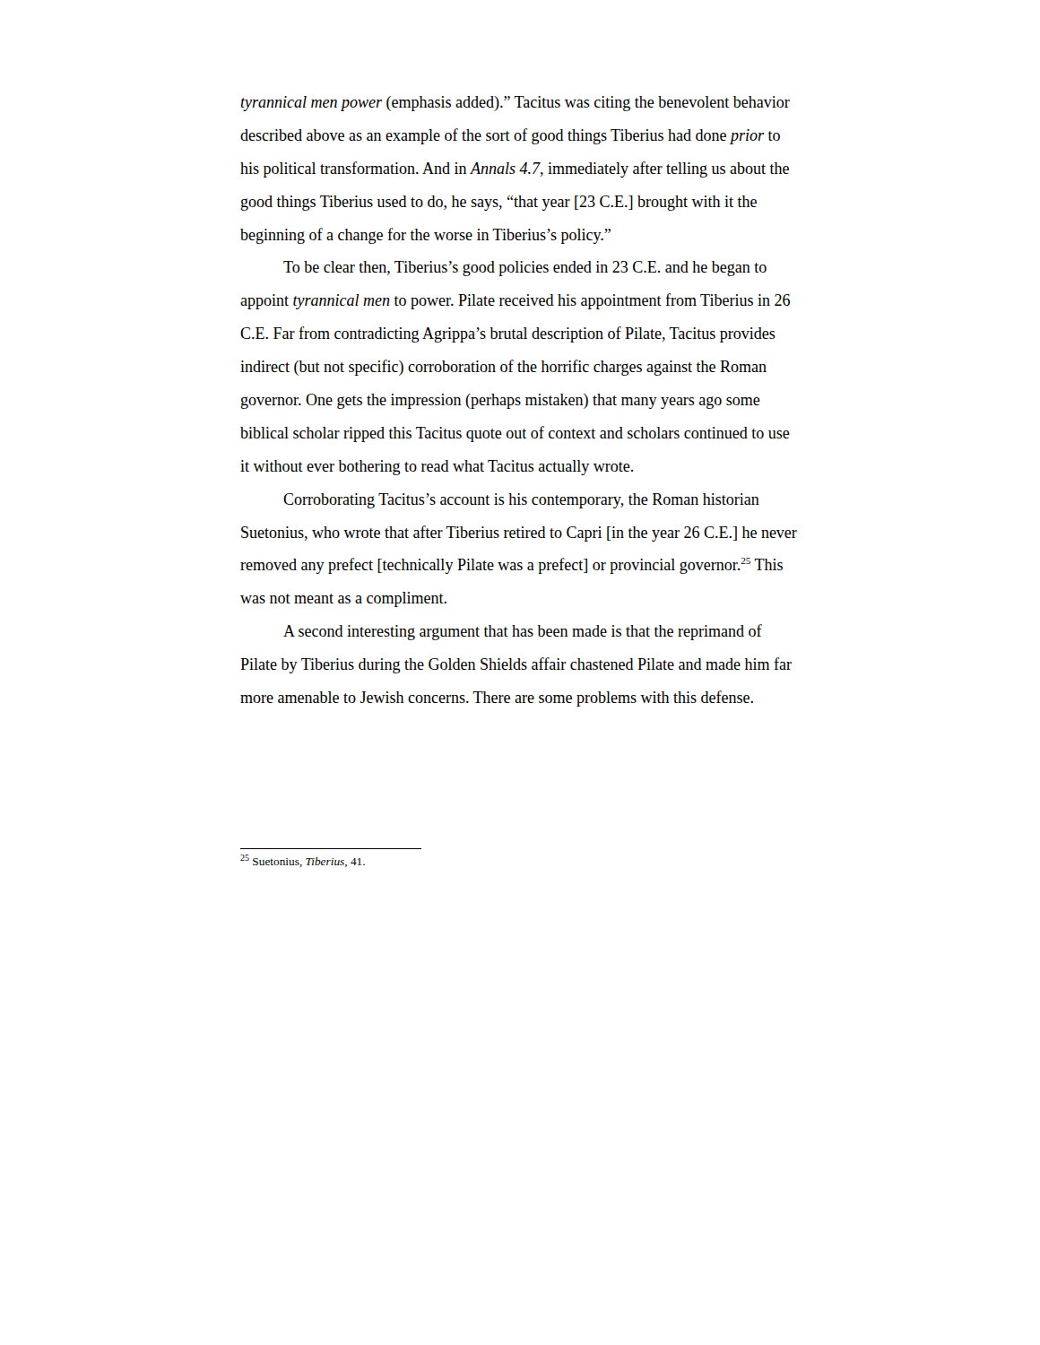tyrannical men power (emphasis added).” Tacitus was citing the benevolent behavior described above as an example of the sort of good things Tiberius had done prior to his political transformation. And in Annals 4.7, immediately after telling us about the good things Tiberius used to do, he says, “that year [23 C.E.] brought with it the beginning of a change for the worse in Tiberius’s policy.”
To be clear then, Tiberius’s good policies ended in 23 C.E. and he began to appoint tyrannical men to power. Pilate received his appointment from Tiberius in 26 C.E. Far from contradicting Agrippa’s brutal description of Pilate, Tacitus provides indirect (but not specific) corroboration of the horrific charges against the Roman governor. One gets the impression (perhaps mistaken) that many years ago some biblical scholar ripped this Tacitus quote out of context and scholars continued to use it without ever bothering to read what Tacitus actually wrote.
Corroborating Tacitus’s account is his contemporary, the Roman historian Suetonius, who wrote that after Tiberius retired to Capri [in the year 26 C.E.] he never removed any prefect [technically Pilate was a prefect] or provincial governor.25 This was not meant as a compliment.
A second interesting argument that has been made is that the reprimand of Pilate by Tiberius during the Golden Shields affair chastened Pilate and made him far more amenable to Jewish concerns. There are some problems with this defense.
25 Suetonius, Tiberius, 41.